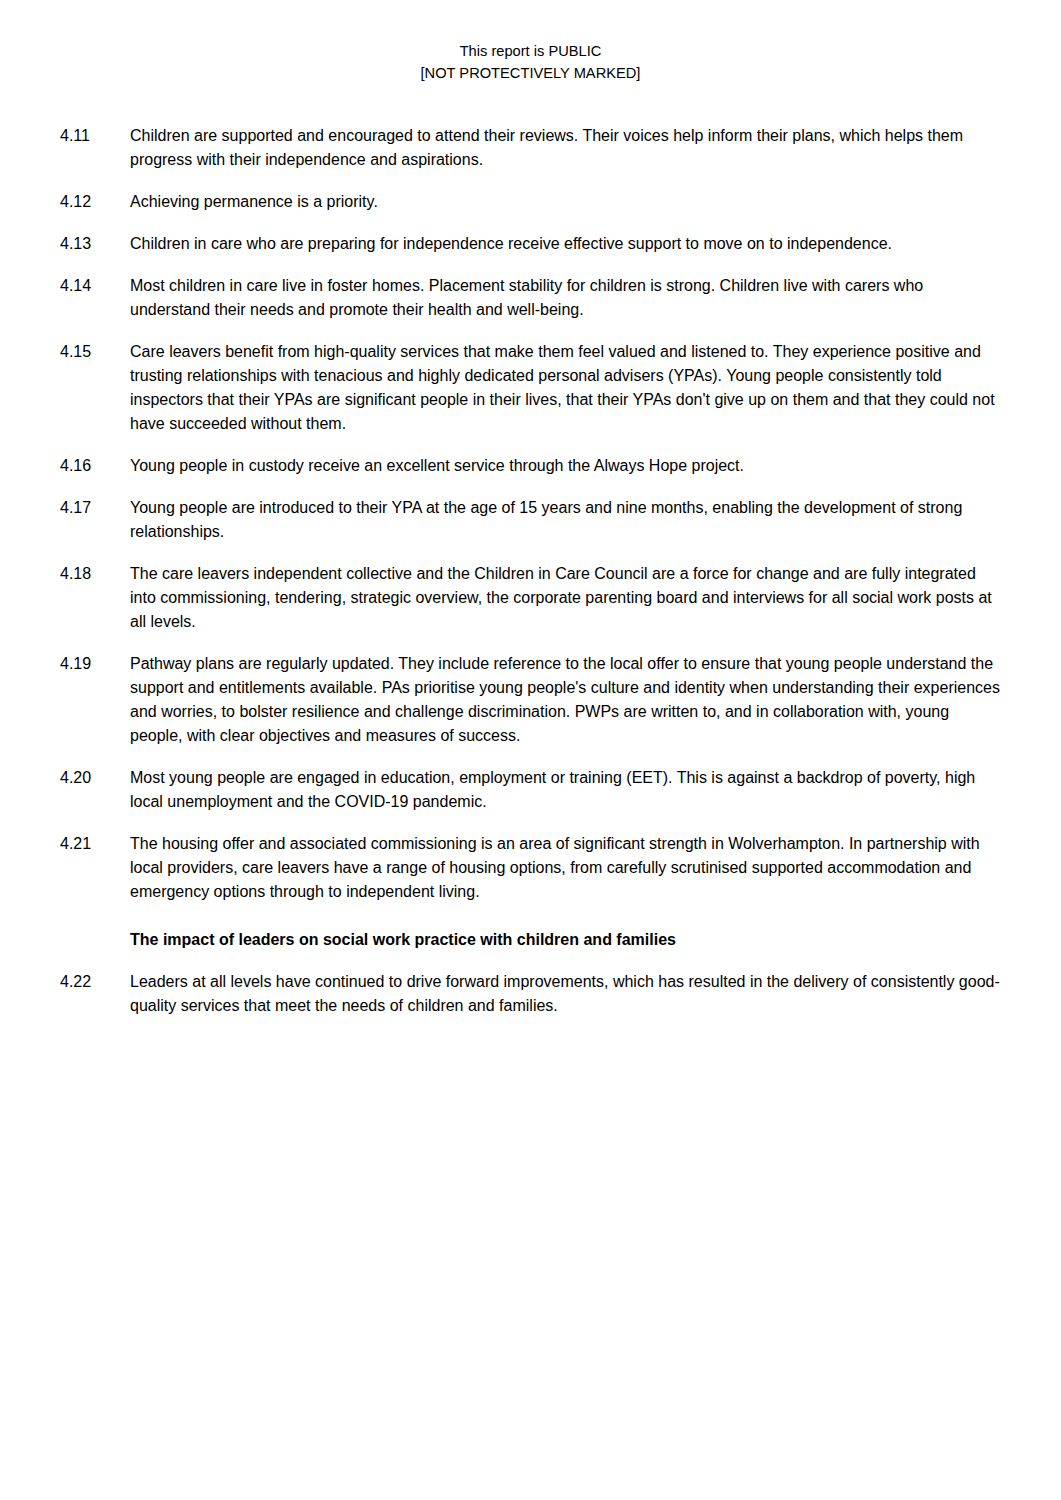This report is PUBLIC
[NOT PROTECTIVELY MARKED]
4.11
Children are supported and encouraged to attend their reviews. Their voices help inform their plans, which helps them progress with their independence and aspirations.
4.12
Achieving permanence is a priority.
4.13
Children in care who are preparing for independence receive effective support to move on to independence.
4.14
Most children in care live in foster homes. Placement stability for children is strong. Children live with carers who understand their needs and promote their health and well-being.
4.15
Care leavers benefit from high-quality services that make them feel valued and listened to. They experience positive and trusting relationships with tenacious and highly dedicated personal advisers (YPAs). Young people consistently told inspectors that their YPAs are significant people in their lives, that their YPAs don't give up on them and that they could not have succeeded without them.
4.16
Young people in custody receive an excellent service through the Always Hope project.
4.17
Young people are introduced to their YPA at the age of 15 years and nine months, enabling the development of strong relationships.
4.18
The care leavers independent collective and the Children in Care Council are a force for change and are fully integrated into commissioning, tendering, strategic overview, the corporate parenting board and interviews for all social work posts at all levels.
4.19
Pathway plans are regularly updated. They include reference to the local offer to ensure that young people understand the support and entitlements available. PAs prioritise young people's culture and identity when understanding their experiences and worries, to bolster resilience and challenge discrimination. PWPs are written to, and in collaboration with, young people, with clear objectives and measures of success.
4.20
Most young people are engaged in education, employment or training (EET). This is against a backdrop of poverty, high local unemployment and the COVID-19 pandemic.
4.21
The housing offer and associated commissioning is an area of significant strength in Wolverhampton. In partnership with local providers, care leavers have a range of housing options, from carefully scrutinised supported accommodation and emergency options through to independent living.
The impact of leaders on social work practice with children and families
4.22
Leaders at all levels have continued to drive forward improvements, which has resulted in the delivery of consistently good-quality services that meet the needs of children and families.